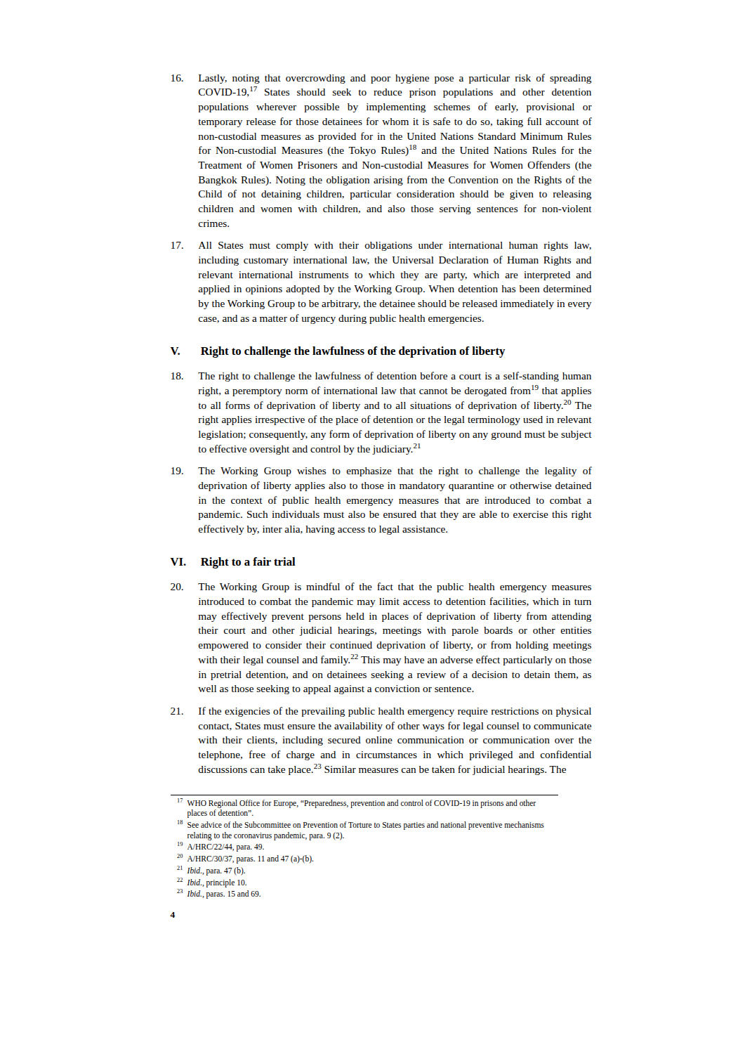16.
Lastly, noting that overcrowding and poor hygiene pose a particular risk of spreading COVID-19,17 States should seek to reduce prison populations and other detention populations wherever possible by implementing schemes of early, provisional or temporary release for those detainees for whom it is safe to do so, taking full account of non-custodial measures as provided for in the United Nations Standard Minimum Rules for Non-custodial Measures (the Tokyo Rules)18 and the United Nations Rules for the Treatment of Women Prisoners and Non-custodial Measures for Women Offenders (the Bangkok Rules). Noting the obligation arising from the Convention on the Rights of the Child of not detaining children, particular consideration should be given to releasing children and women with children, and also those serving sentences for non-violent crimes.
17.
All States must comply with their obligations under international human rights law, including customary international law, the Universal Declaration of Human Rights and relevant international instruments to which they are party, which are interpreted and applied in opinions adopted by the Working Group. When detention has been determined by the Working Group to be arbitrary, the detainee should be released immediately in every case, and as a matter of urgency during public health emergencies.
V. Right to challenge the lawfulness of the deprivation of liberty
18.
The right to challenge the lawfulness of detention before a court is a self-standing human right, a peremptory norm of international law that cannot be derogated from19 that applies to all forms of deprivation of liberty and to all situations of deprivation of liberty.20 The right applies irrespective of the place of detention or the legal terminology used in relevant legislation; consequently, any form of deprivation of liberty on any ground must be subject to effective oversight and control by the judiciary.21
19.
The Working Group wishes to emphasize that the right to challenge the legality of deprivation of liberty applies also to those in mandatory quarantine or otherwise detained in the context of public health emergency measures that are introduced to combat a pandemic. Such individuals must also be ensured that they are able to exercise this right effectively by, inter alia, having access to legal assistance.
VI. Right to a fair trial
20.
The Working Group is mindful of the fact that the public health emergency measures introduced to combat the pandemic may limit access to detention facilities, which in turn may effectively prevent persons held in places of deprivation of liberty from attending their court and other judicial hearings, meetings with parole boards or other entities empowered to consider their continued deprivation of liberty, or from holding meetings with their legal counsel and family.22 This may have an adverse effect particularly on those in pretrial detention, and on detainees seeking a review of a decision to detain them, as well as those seeking to appeal against a conviction or sentence.
21.
If the exigencies of the prevailing public health emergency require restrictions on physical contact, States must ensure the availability of other ways for legal counsel to communicate with their clients, including secured online communication or communication over the telephone, free of charge and in circumstances in which privileged and confidential discussions can take place.23 Similar measures can be taken for judicial hearings. The
17
WHO Regional Office for Europe, “Preparedness, prevention and control of COVID-19 in prisons and other places of detention”.
18
See advice of the Subcommittee on Prevention of Torture to States parties and national preventive mechanisms relating to the coronavirus pandemic, para. 9 (2).
19
A/HRC/22/44, para. 49.
20
A/HRC/30/37, paras. 11 and 47 (a)-(b).
21
Ibid., para. 47 (b).
22
Ibid., principle 10.
23
Ibid., paras. 15 and 69.
4